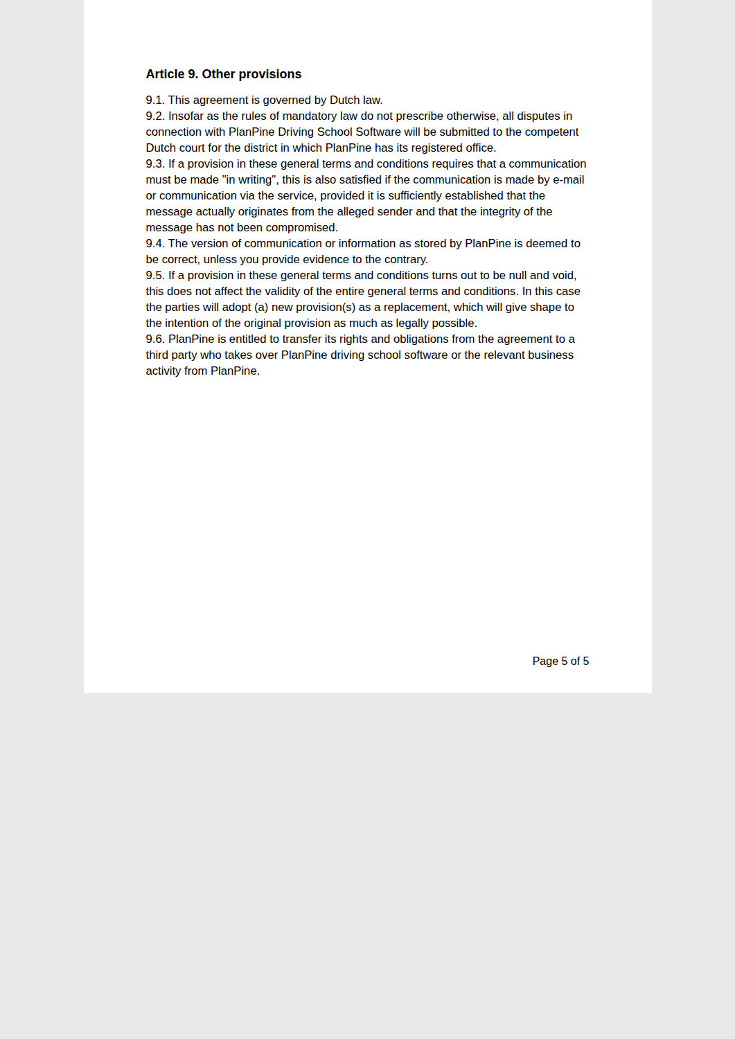Article 9. Other provisions
9.1. This agreement is governed by Dutch law.
9.2. Insofar as the rules of mandatory law do not prescribe otherwise, all disputes in connection with PlanPine Driving School Software will be submitted to the competent Dutch court for the district in which PlanPine has its registered office.
9.3. If a provision in these general terms and conditions requires that a communication must be made "in writing", this is also satisfied if the communication is made by e-mail or communication via the service, provided it is sufficiently established that the message actually originates from the alleged sender and that the integrity of the message has not been compromised.
9.4. The version of communication or information as stored by PlanPine is deemed to be correct, unless you provide evidence to the contrary.
9.5. If a provision in these general terms and conditions turns out to be null and void, this does not affect the validity of the entire general terms and conditions. In this case the parties will adopt (a) new provision(s) as a replacement, which will give shape to the intention of the original provision as much as legally possible.
9.6. PlanPine is entitled to transfer its rights and obligations from the agreement to a third party who takes over PlanPine driving school software or the relevant business activity from PlanPine.
Page 5 of 5